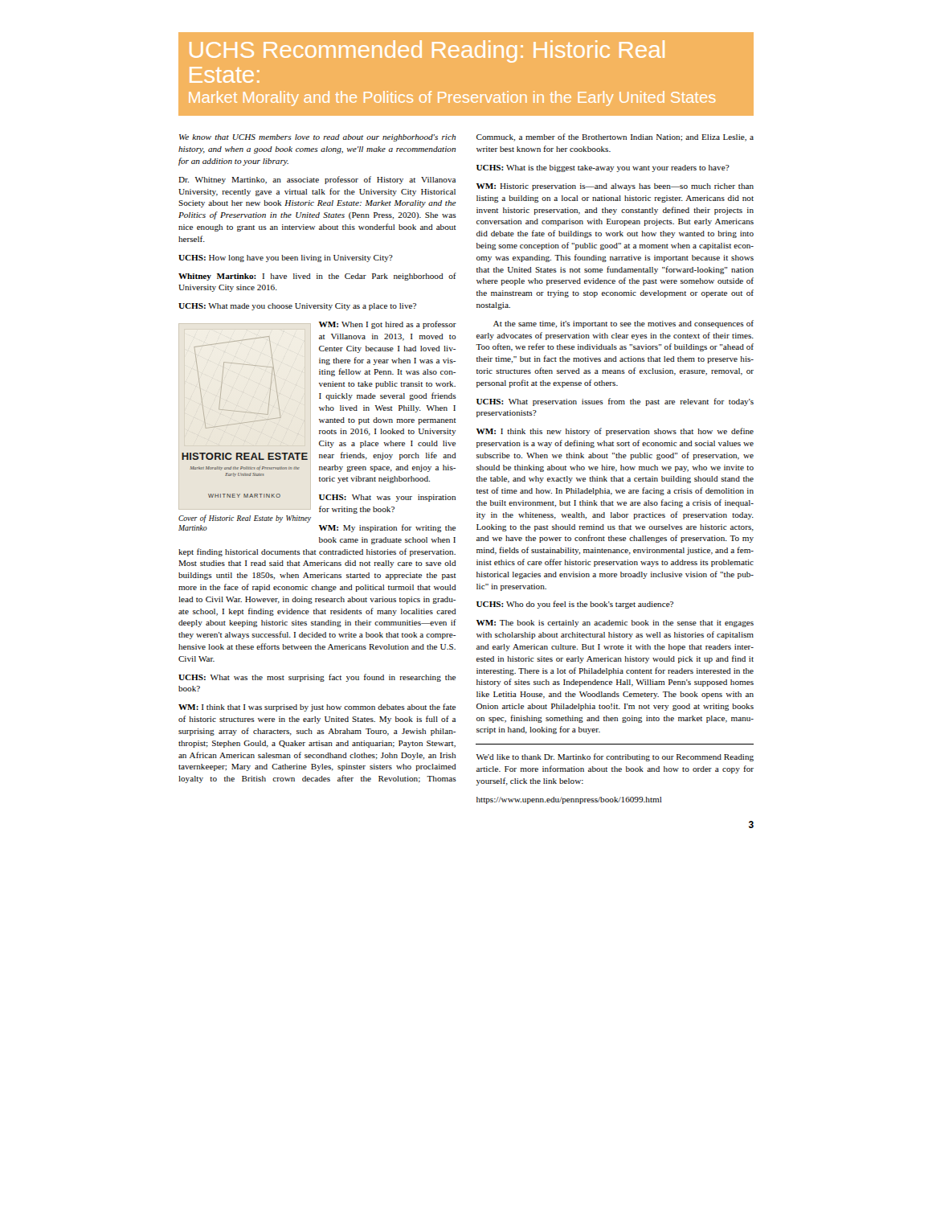UCHS Recommended Reading: Historic Real Estate:
Market Morality and the Politics of Preservation in the Early United States
We know that UCHS members love to read about our neighborhood's rich history, and when a good book comes along, we'll make a recommendation for an addition to your library.
Dr. Whitney Martinko, an associate professor of History at Villanova University, recently gave a virtual talk for the University City Historical Society about her new book Historic Real Estate: Market Morality and the Politics of Preservation in the United States (Penn Press, 2020). She was nice enough to grant us an interview about this wonderful book and about herself.
UCHS: How long have you been living in University City?
Whitney Martinko: I have lived in the Cedar Park neighborhood of University City since 2016.
UCHS: What made you choose University City as a place to live?
HISTORIC REAL ESTATE
Market Morality and the Politics of Preservation in the Early United States
WHITNEY MARTINKO
Cover of Historic Real Estate by Whitney Martinko
WM: When I got hired as a professor at Villanova in 2013, I moved to Center City because I had loved living there for a year when I was a visiting fellow at Penn. It was also convenient to take public transit to work. I quickly made several good friends who lived in West Philly. When I wanted to put down more permanent roots in 2016, I looked to University City as a place where I could live near friends, enjoy porch life and nearby green space, and enjoy a historic yet vibrant neighborhood.
UCHS: What was your inspiration for writing the book?
WM: My inspiration for writing the book came in graduate school when I kept finding historical documents that contradicted histories of preservation. Most studies that I read said that Americans did not really care to save old buildings until the 1850s, when Americans started to appreciate the past more in the face of rapid economic change and political turmoil that would lead to Civil War. However, in doing research about various topics in graduate school, I kept finding evidence that residents of many localities cared deeply about keeping historic sites standing in their communities—even if they weren't always successful. I decided to write a book that took a comprehensive look at these efforts between the Americans Revolution and the U.S. Civil War.
UCHS: What was the most surprising fact you found in researching the book?
WM: I think that I was surprised by just how common debates about the fate of historic structures were in the early United States. My book is full of a surprising array of characters, such as Abraham Touro, a Jewish philanthropist; Stephen Gould, a Quaker artisan and antiquarian; Payton Stewart, an African American salesman of secondhand clothes; John Doyle, an Irish tavernkeeper; Mary and Catherine Byles, spinster sisters who proclaimed loyalty to the British crown decades after the Revolution; Thomas Commuck, a member of the Brothertown Indian Nation; and Eliza Leslie, a writer best known for her cookbooks.
UCHS: What is the biggest take-away you want your readers to have?
WM: Historic preservation is—and always has been—so much richer than listing a building on a local or national historic register. Americans did not invent historic preservation, and they constantly defined their projects in conversation and comparison with European projects. But early Americans did debate the fate of buildings to work out how they wanted to bring into being some conception of "public good" at a moment when a capitalist economy was expanding. This founding narrative is important because it shows that the United States is not some fundamentally "forward-looking" nation where people who preserved evidence of the past were somehow outside of the mainstream or trying to stop economic development or operate out of nostalgia.
At the same time, it's important to see the motives and consequences of early advocates of preservation with clear eyes in the context of their times. Too often, we refer to these individuals as "saviors" of buildings or "ahead of their time," but in fact the motives and actions that led them to preserve historic structures often served as a means of exclusion, erasure, removal, or personal profit at the expense of others.
UCHS: What preservation issues from the past are relevant for today's preservationists?
WM: I think this new history of preservation shows that how we define preservation is a way of defining what sort of economic and social values we subscribe to. When we think about "the public good" of preservation, we should be thinking about who we hire, how much we pay, who we invite to the table, and why exactly we think that a certain building should stand the test of time and how. In Philadelphia, we are facing a crisis of demolition in the built environment, but I think that we are also facing a crisis of inequality in the whiteness, wealth, and labor practices of preservation today. Looking to the past should remind us that we ourselves are historic actors, and we have the power to confront these challenges of preservation. To my mind, fields of sustainability, maintenance, environmental justice, and a feminist ethics of care offer historic preservation ways to address its problematic historical legacies and envision a more broadly inclusive vision of "the public" in preservation.
UCHS: Who do you feel is the book's target audience?
WM: The book is certainly an academic book in the sense that it engages with scholarship about architectural history as well as histories of capitalism and early American culture. But I wrote it with the hope that readers interested in historic sites or early American history would pick it up and find it interesting. There is a lot of Philadelphia content for readers interested in the history of sites such as Independence Hall, William Penn's supposed homes like Letitia House, and the Woodlands Cemetery. The book opens with an Onion article about Philadelphia too!it. I'm not very good at writing books on spec, finishing something and then going into the market place, manuscript in hand, looking for a buyer.
We'd like to thank Dr. Martinko for contributing to our Recommend Reading article. For more information about the book and how to order a copy for yourself, click the link below:
https://www.upenn.edu/pennpress/book/16099.html
3